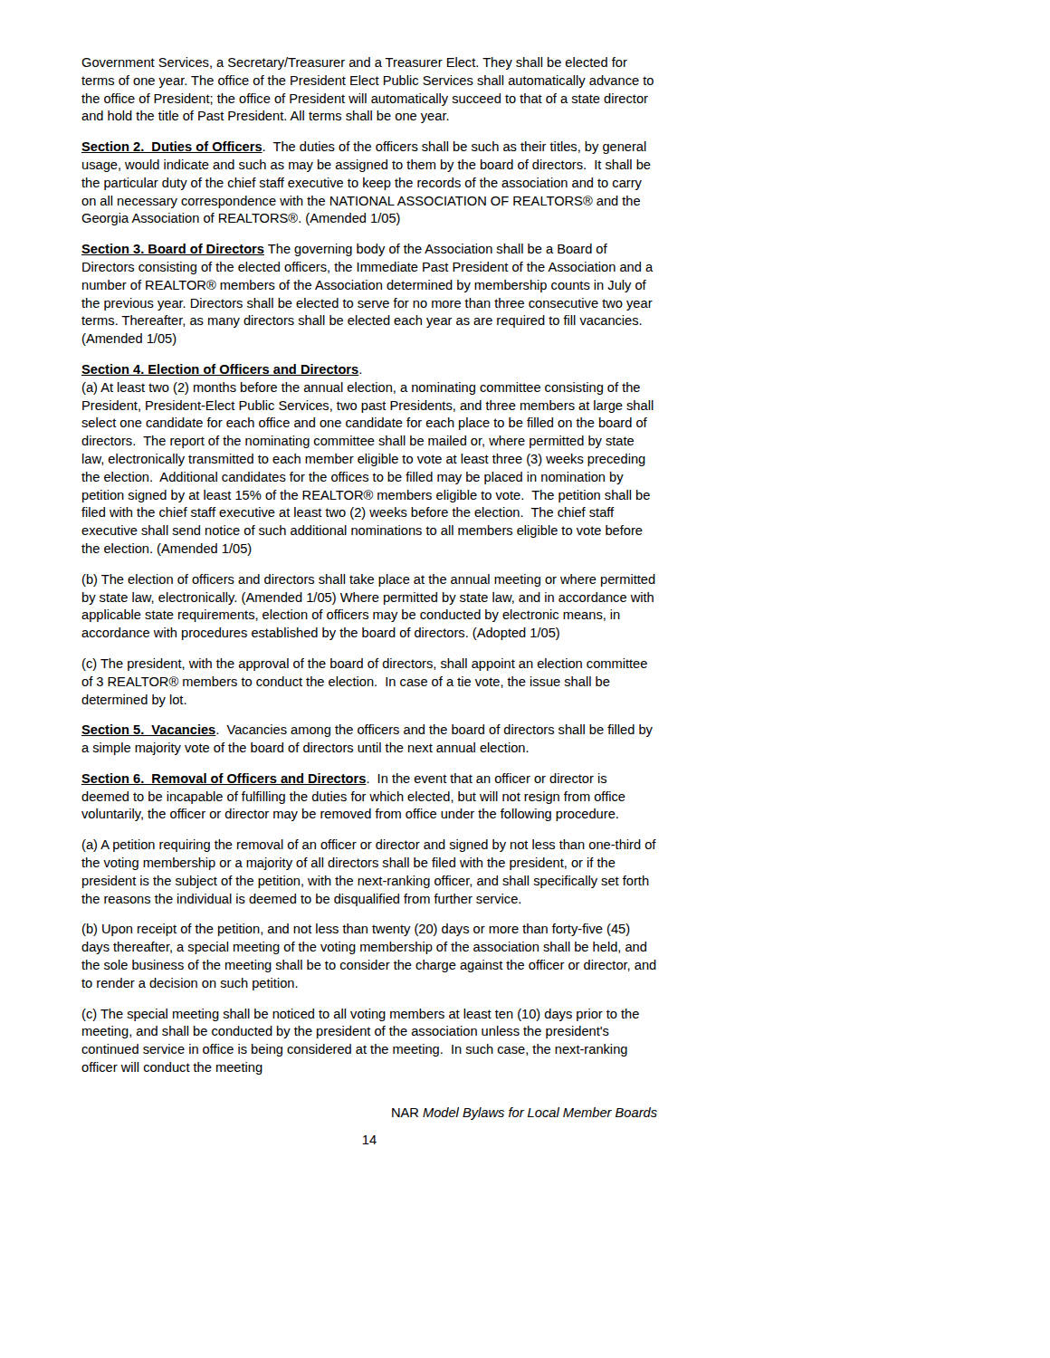Government Services, a Secretary/Treasurer and a Treasurer Elect. They shall be elected for terms of one year. The office of the President Elect Public Services shall automatically advance to the office of President; the office of President will automatically succeed to that of a state director and hold the title of Past President. All terms shall be one year.
Section 2. Duties of Officers. The duties of the officers shall be such as their titles, by general usage, would indicate and such as may be assigned to them by the board of directors. It shall be the particular duty of the chief staff executive to keep the records of the association and to carry on all necessary correspondence with the NATIONAL ASSOCIATION OF REALTORS® and the Georgia Association of REALTORS®. (Amended 1/05)
Section 3. Board of Directors The governing body of the Association shall be a Board of Directors consisting of the elected officers, the Immediate Past President of the Association and a number of REALTOR® members of the Association determined by membership counts in July of the previous year. Directors shall be elected to serve for no more than three consecutive two year terms. Thereafter, as many directors shall be elected each year as are required to fill vacancies. (Amended 1/05)
Section 4. Election of Officers and Directors.
(a) At least two (2) months before the annual election, a nominating committee consisting of the President, President-Elect Public Services, two past Presidents, and three members at large shall select one candidate for each office and one candidate for each place to be filled on the board of directors. The report of the nominating committee shall be mailed or, where permitted by state law, electronically transmitted to each member eligible to vote at least three (3) weeks preceding the election. Additional candidates for the offices to be filled may be placed in nomination by petition signed by at least 15% of the REALTOR® members eligible to vote. The petition shall be filed with the chief staff executive at least two (2) weeks before the election. The chief staff executive shall send notice of such additional nominations to all members eligible to vote before the election. (Amended 1/05)
(b) The election of officers and directors shall take place at the annual meeting or where permitted by state law, electronically. (Amended 1/05) Where permitted by state law, and in accordance with applicable state requirements, election of officers may be conducted by electronic means, in accordance with procedures established by the board of directors. (Adopted 1/05)
(c) The president, with the approval of the board of directors, shall appoint an election committee of 3 REALTOR® members to conduct the election. In case of a tie vote, the issue shall be determined by lot.
Section 5. Vacancies. Vacancies among the officers and the board of directors shall be filled by a simple majority vote of the board of directors until the next annual election.
Section 6. Removal of Officers and Directors. In the event that an officer or director is deemed to be incapable of fulfilling the duties for which elected, but will not resign from office voluntarily, the officer or director may be removed from office under the following procedure.
(a) A petition requiring the removal of an officer or director and signed by not less than one-third of the voting membership or a majority of all directors shall be filed with the president, or if the president is the subject of the petition, with the next-ranking officer, and shall specifically set forth the reasons the individual is deemed to be disqualified from further service.
(b) Upon receipt of the petition, and not less than twenty (20) days or more than forty-five (45) days thereafter, a special meeting of the voting membership of the association shall be held, and the sole business of the meeting shall be to consider the charge against the officer or director, and to render a decision on such petition.
(c) The special meeting shall be noticed to all voting members at least ten (10) days prior to the meeting, and shall be conducted by the president of the association unless the president's continued service in office is being considered at the meeting. In such case, the next-ranking officer will conduct the meeting
NAR Model Bylaws for Local Member Boards
14